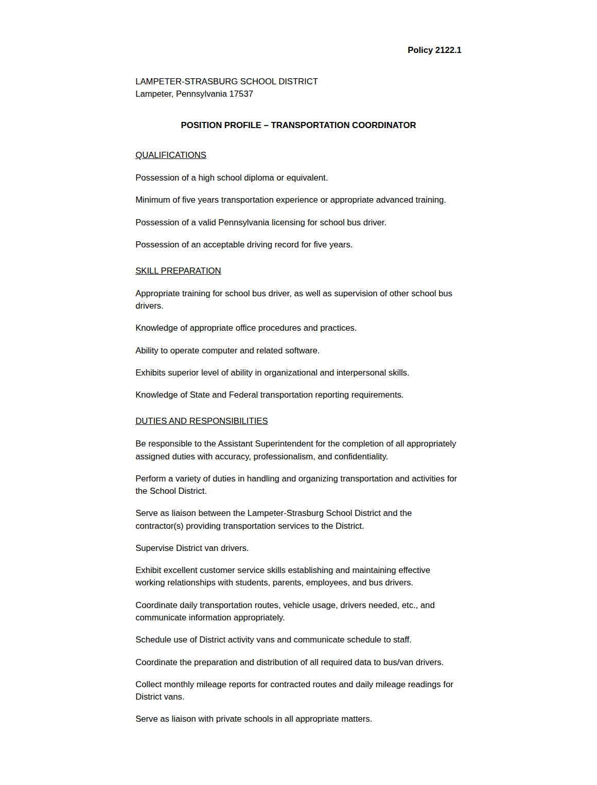Policy 2122.1
LAMPETER-STRASBURG SCHOOL DISTRICT
Lampeter, Pennsylvania 17537
POSITION PROFILE – TRANSPORTATION COORDINATOR
QUALIFICATIONS
Possession of a high school diploma or equivalent.
Minimum of five years transportation experience or appropriate advanced training.
Possession of a valid Pennsylvania licensing for school bus driver.
Possession of an acceptable driving record for five years.
SKILL PREPARATION
Appropriate training for school bus driver, as well as supervision of other school bus drivers.
Knowledge of appropriate office procedures and practices.
Ability to operate computer and related software.
Exhibits superior level of ability in organizational and interpersonal skills.
Knowledge of State and Federal transportation reporting requirements.
DUTIES AND RESPONSIBILITIES
Be responsible to the Assistant Superintendent for the completion of all appropriately assigned duties with accuracy, professionalism, and confidentiality.
Perform a variety of duties in handling and organizing transportation and activities for the School District.
Serve as liaison between the Lampeter-Strasburg School District and the contractor(s) providing transportation services to the District.
Supervise District van drivers.
Exhibit excellent customer service skills establishing and maintaining effective working relationships with students, parents, employees, and bus drivers.
Coordinate daily transportation routes, vehicle usage, drivers needed, etc., and communicate information appropriately.
Schedule use of District activity vans and communicate schedule to staff.
Coordinate the preparation and distribution of all required data to bus/van drivers.
Collect monthly mileage reports for contracted routes and daily mileage readings for District vans.
Serve as liaison with private schools in all appropriate matters.